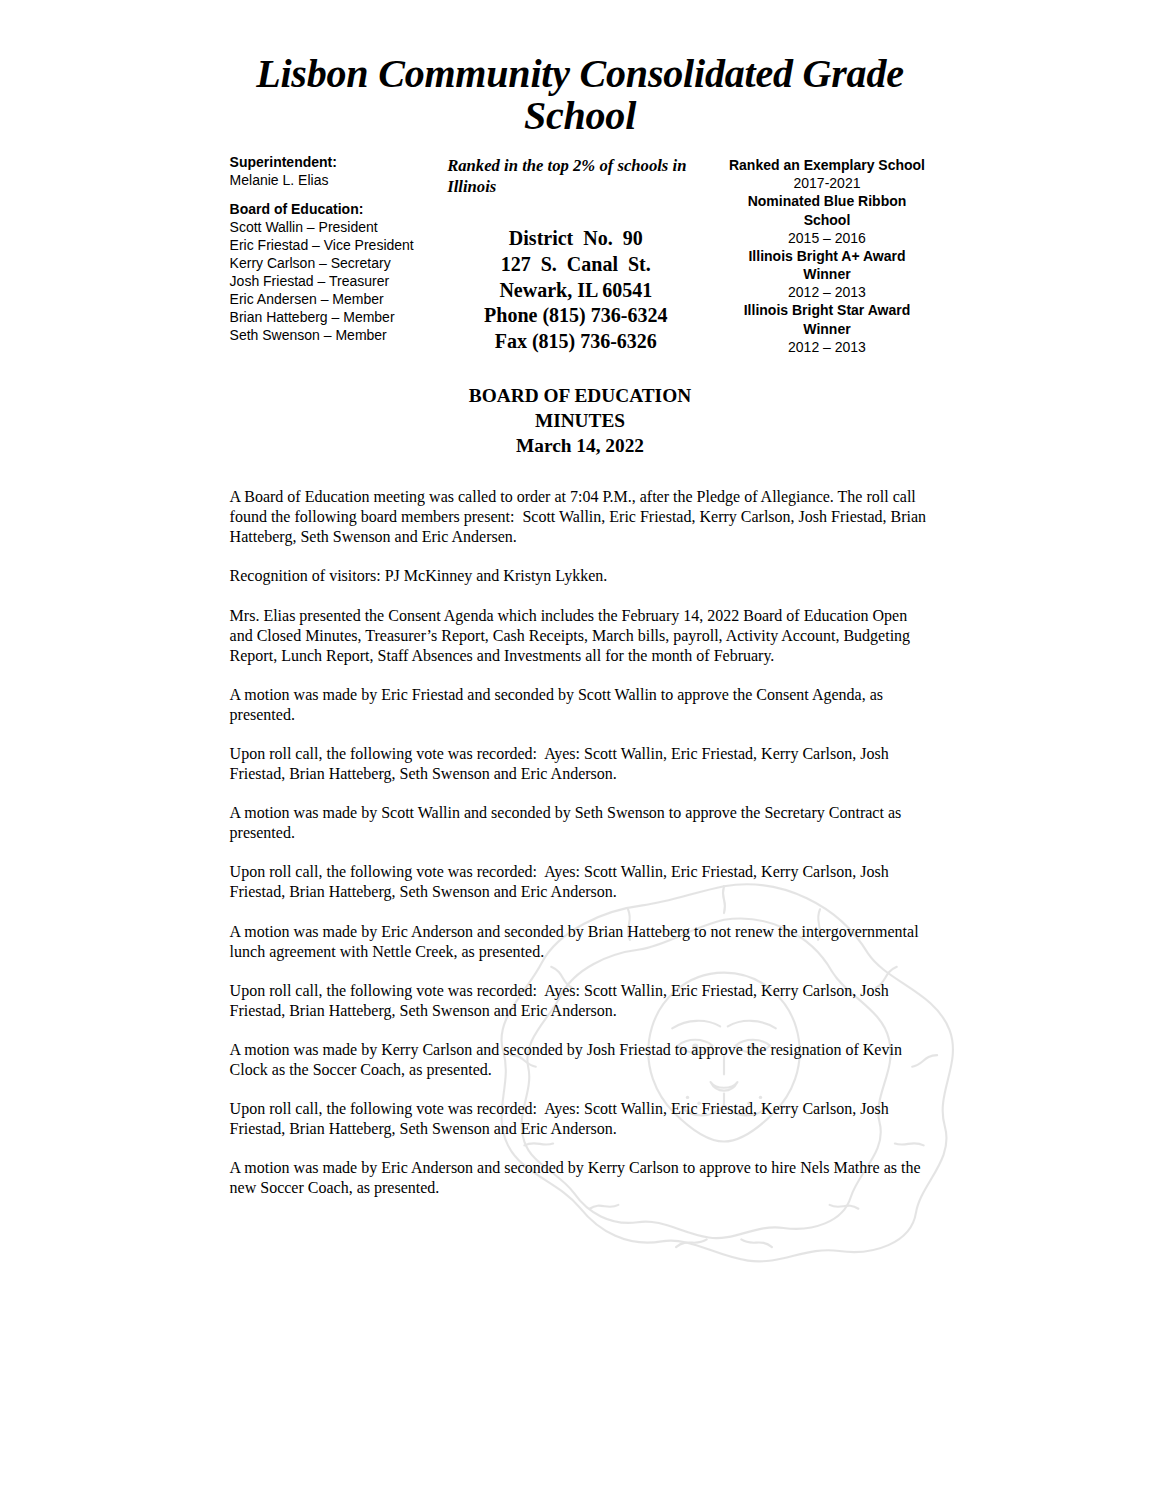Lisbon Community Consolidated Grade School
Superintendent:
Melanie L. Elias
Board of Education:
Scott Wallin – President
Eric Friestad – Vice President
Kerry Carlson – Secretary
Josh Friestad – Treasurer
Eric Andersen – Member
Brian Hatteberg – Member
Seth Swenson – Member
Ranked in the top 2% of schools in Illinois
District No. 90
127 S. Canal St.
Newark, IL 60541
Phone (815) 736-6324
Fax (815) 736-6326
Ranked an Exemplary School
2017-2021
Nominated Blue Ribbon School
2015 – 2016
Illinois Bright A+ Award Winner
2012 – 2013
Illinois Bright Star Award Winner
2012 – 2013
BOARD OF EDUCATION MINUTES March 14, 2022
A Board of Education meeting was called to order at 7:04 P.M., after the Pledge of Allegiance. The roll call found the following board members present: Scott Wallin, Eric Friestad, Kerry Carlson, Josh Friestad, Brian Hatteberg, Seth Swenson and Eric Andersen.
Recognition of visitors: PJ McKinney and Kristyn Lykken.
Mrs. Elias presented the Consent Agenda which includes the February 14, 2022 Board of Education Open and Closed Minutes, Treasurer’s Report, Cash Receipts, March bills, payroll, Activity Account, Budgeting Report, Lunch Report, Staff Absences and Investments all for the month of February.
A motion was made by Eric Friestad and seconded by Scott Wallin to approve the Consent Agenda, as presented.
Upon roll call, the following vote was recorded: Ayes: Scott Wallin, Eric Friestad, Kerry Carlson, Josh Friestad, Brian Hatteberg, Seth Swenson and Eric Anderson.
A motion was made by Scott Wallin and seconded by Seth Swenson to approve the Secretary Contract as presented.
Upon roll call, the following vote was recorded: Ayes: Scott Wallin, Eric Friestad, Kerry Carlson, Josh Friestad, Brian Hatteberg, Seth Swenson and Eric Anderson.
A motion was made by Eric Anderson and seconded by Brian Hatteberg to not renew the intergovernmental lunch agreement with Nettle Creek, as presented.
Upon roll call, the following vote was recorded: Ayes: Scott Wallin, Eric Friestad, Kerry Carlson, Josh Friestad, Brian Hatteberg, Seth Swenson and Eric Anderson.
A motion was made by Kerry Carlson and seconded by Josh Friestad to approve the resignation of Kevin Clock as the Soccer Coach, as presented.
Upon roll call, the following vote was recorded: Ayes: Scott Wallin, Eric Friestad, Kerry Carlson, Josh Friestad, Brian Hatteberg, Seth Swenson and Eric Anderson.
A motion was made by Eric Anderson and seconded by Kerry Carlson to approve to hire Nels Mathre as the new Soccer Coach, as presented.